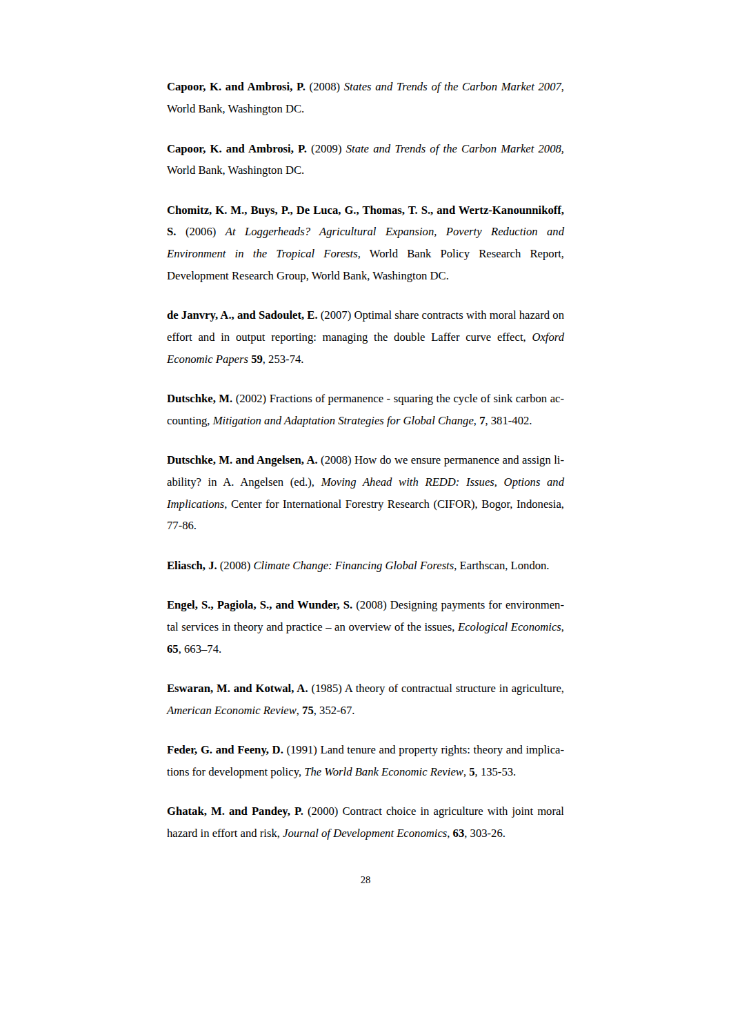Capoor, K. and Ambrosi, P. (2008) States and Trends of the Carbon Market 2007, World Bank, Washington DC.
Capoor, K. and Ambrosi, P. (2009) State and Trends of the Carbon Market 2008, World Bank, Washington DC.
Chomitz, K. M., Buys, P., De Luca, G., Thomas, T. S., and Wertz-Kanounnikoff, S. (2006) At Loggerheads? Agricultural Expansion, Poverty Reduction and Environment in the Tropical Forests, World Bank Policy Research Report, Development Research Group, World Bank, Washington DC.
de Janvry, A., and Sadoulet, E. (2007) Optimal share contracts with moral hazard on effort and in output reporting: managing the double Laffer curve effect, Oxford Economic Papers 59, 253-74.
Dutschke, M. (2002) Fractions of permanence - squaring the cycle of sink carbon accounting, Mitigation and Adaptation Strategies for Global Change, 7, 381-402.
Dutschke, M. and Angelsen, A. (2008) How do we ensure permanence and assign liability? in A. Angelsen (ed.), Moving Ahead with REDD: Issues, Options and Implications, Center for International Forestry Research (CIFOR), Bogor, Indonesia, 77-86.
Eliasch, J. (2008) Climate Change: Financing Global Forests, Earthscan, London.
Engel, S., Pagiola, S., and Wunder, S. (2008) Designing payments for environmental services in theory and practice – an overview of the issues, Ecological Economics, 65, 663–74.
Eswaran, M. and Kotwal, A. (1985) A theory of contractual structure in agriculture, American Economic Review, 75, 352-67.
Feder, G. and Feeny, D. (1991) Land tenure and property rights: theory and implications for development policy, The World Bank Economic Review, 5, 135-53.
Ghatak, M. and Pandey, P. (2000) Contract choice in agriculture with joint moral hazard in effort and risk, Journal of Development Economics, 63, 303-26.
28